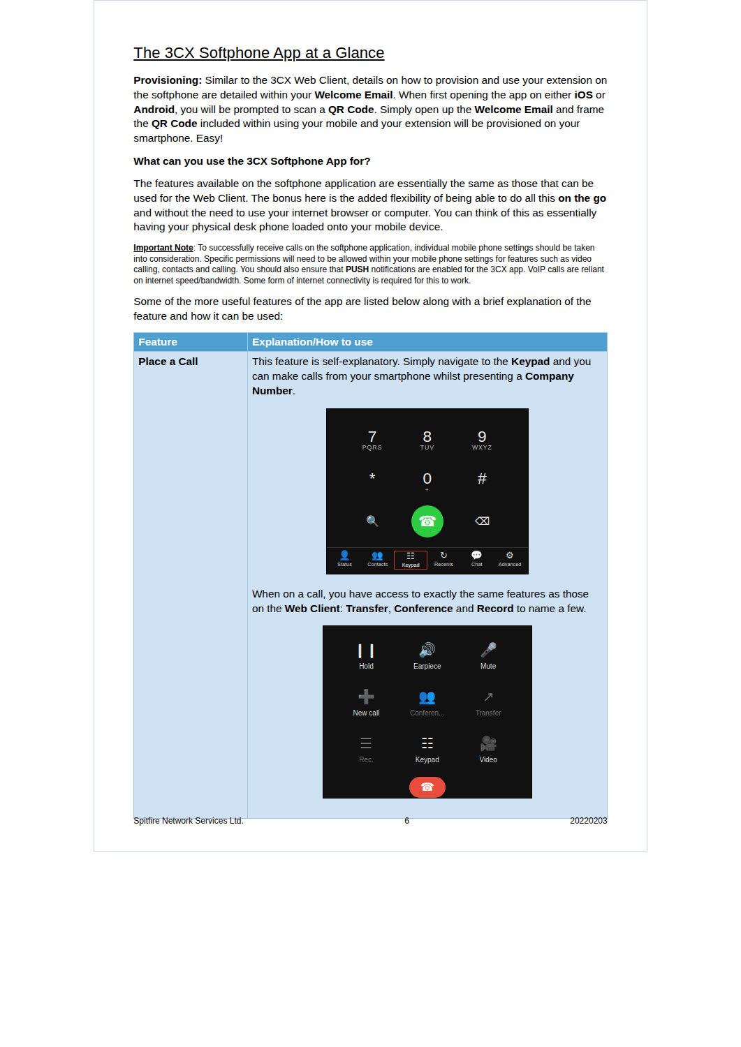The 3CX Softphone App at a Glance
Provisioning: Similar to the 3CX Web Client, details on how to provision and use your extension on the softphone are detailed within your Welcome Email. When first opening the app on either iOS or Android, you will be prompted to scan a QR Code. Simply open up the Welcome Email and frame the QR Code included within using your mobile and your extension will be provisioned on your smartphone. Easy!
What can you use the 3CX Softphone App for?
The features available on the softphone application are essentially the same as those that can be used for the Web Client. The bonus here is the added flexibility of being able to do all this on the go and without the need to use your internet browser or computer. You can think of this as essentially having your physical desk phone loaded onto your mobile device.
Important Note: To successfully receive calls on the softphone application, individual mobile phone settings should be taken into consideration. Specific permissions will need to be allowed within your mobile phone settings for features such as video calling, contacts and calling. You should also ensure that PUSH notifications are enabled for the 3CX app. VoIP calls are reliant on internet speed/bandwidth. Some form of internet connectivity is required for this to work.
Some of the more useful features of the app are listed below along with a brief explanation of the feature and how it can be used:
| Feature | Explanation/How to use |
| --- | --- |
| Place a Call | This feature is self-explanatory. Simply navigate to the Keypad and you can make calls from your smartphone whilst presenting a Company Number . 7 PQRS 8 TUV 9 WXYZ * 0 + # 🔍 ☎ ⌫ 👤 Status 👥 Contacts ☷ Keypad ↻ Recents 💬 Chat ⚙ Advanced When on a call, you have access to exactly the same features as those on the Web Client : Transfer , Conference and Record to name a few. ❙❙ Hold 🔊 Earpiece 🎤 Mute ➕ New call 👥 Conferen... ↗ Transfer ☰ Rec. ☷ Keypad 🎥 Video ☎ |
Spitfire Network Services Ltd.
6
20220203